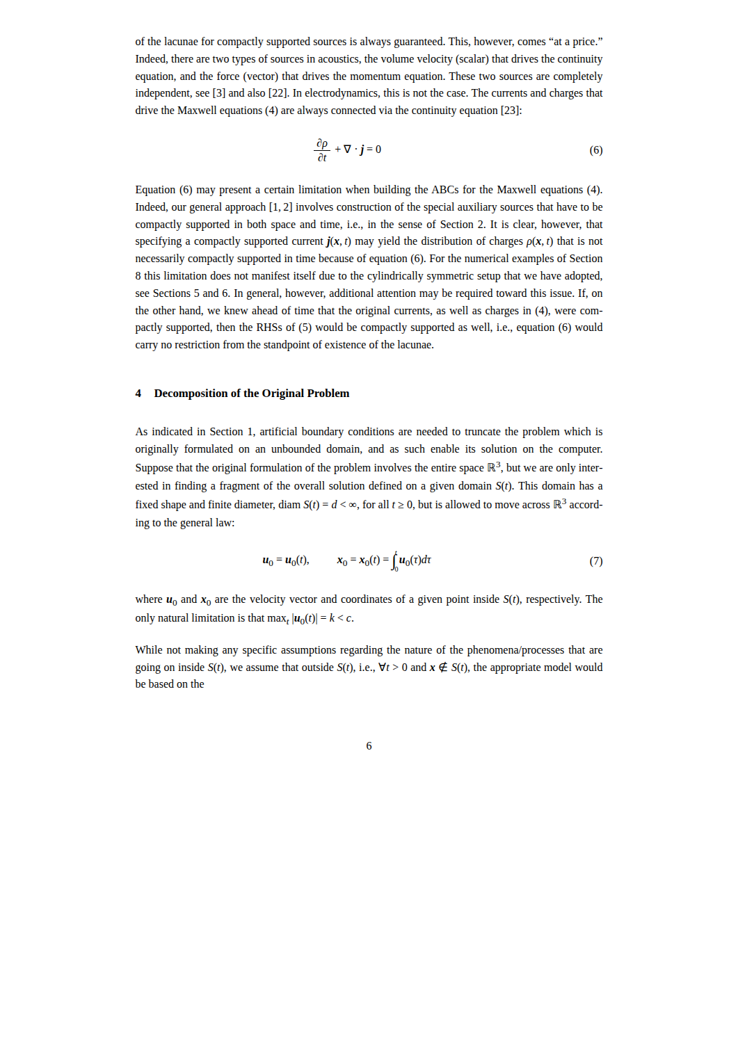of the lacunae for compactly supported sources is always guaranteed. This, however, comes “at a price.” Indeed, there are two types of sources in acoustics, the volume velocity (scalar) that drives the continuity equation, and the force (vector) that drives the momentum equation. These two sources are completely independent, see [3] and also [22]. In electrodynamics, this is not the case. The currents and charges that drive the Maxwell equations (4) are always connected via the continuity equation [23]:
∂ρ∂t + ∇ · j = 0
(6)
Equation (6) may present a certain limitation when building the ABCs for the Maxwell equations (4). Indeed, our general approach [1, 2] involves construction of the special auxiliary sources that have to be compactly supported in both space and time, i.e., in the sense of Section 2. It is clear, however, that specifying a compactly supported current j(x, t) may yield the distribution of charges ρ(x, t) that is not necessarily compactly supported in time because of equation (6). For the numerical examples of Section 8 this limitation does not manifest itself due to the cylindrically symmetric setup that we have adopted, see Sections 5 and 6. In general, however, additional attention may be required toward this issue. If, on the other hand, we knew ahead of time that the original currents, as well as charges in (4), were compactly supported, then the RHSs of (5) would be compactly supported as well, i.e., equation (6) would carry no restriction from the standpoint of existence of the lacunae.
4 Decomposition of the Original Problem
As indicated in Section 1, artificial boundary conditions are needed to truncate the problem which is originally formulated on an unbounded domain, and as such enable its solution on the computer. Suppose that the original formulation of the problem involves the entire space ℝ3, but we are only interested in finding a fragment of the overall solution defined on a given domain S(t). This domain has a fixed shape and finite diameter, diam S(t) = d < ∞, for all t ≥ 0, but is allowed to move across ℝ3 according to the general law:
u0 = u0(t),    x0 = x0(t) = ∫0t u0(τ)dτ
(7)
where u0 and x0 are the velocity vector and coordinates of a given point inside S(t), respectively. The only natural limitation is that maxt |u0(t)| = k < c.
While not making any specific assumptions regarding the nature of the phenomena/processes that are going on inside S(t), we assume that outside S(t), i.e., ∀t > 0 and x ∉ S(t), the appropriate model would be based on the
6